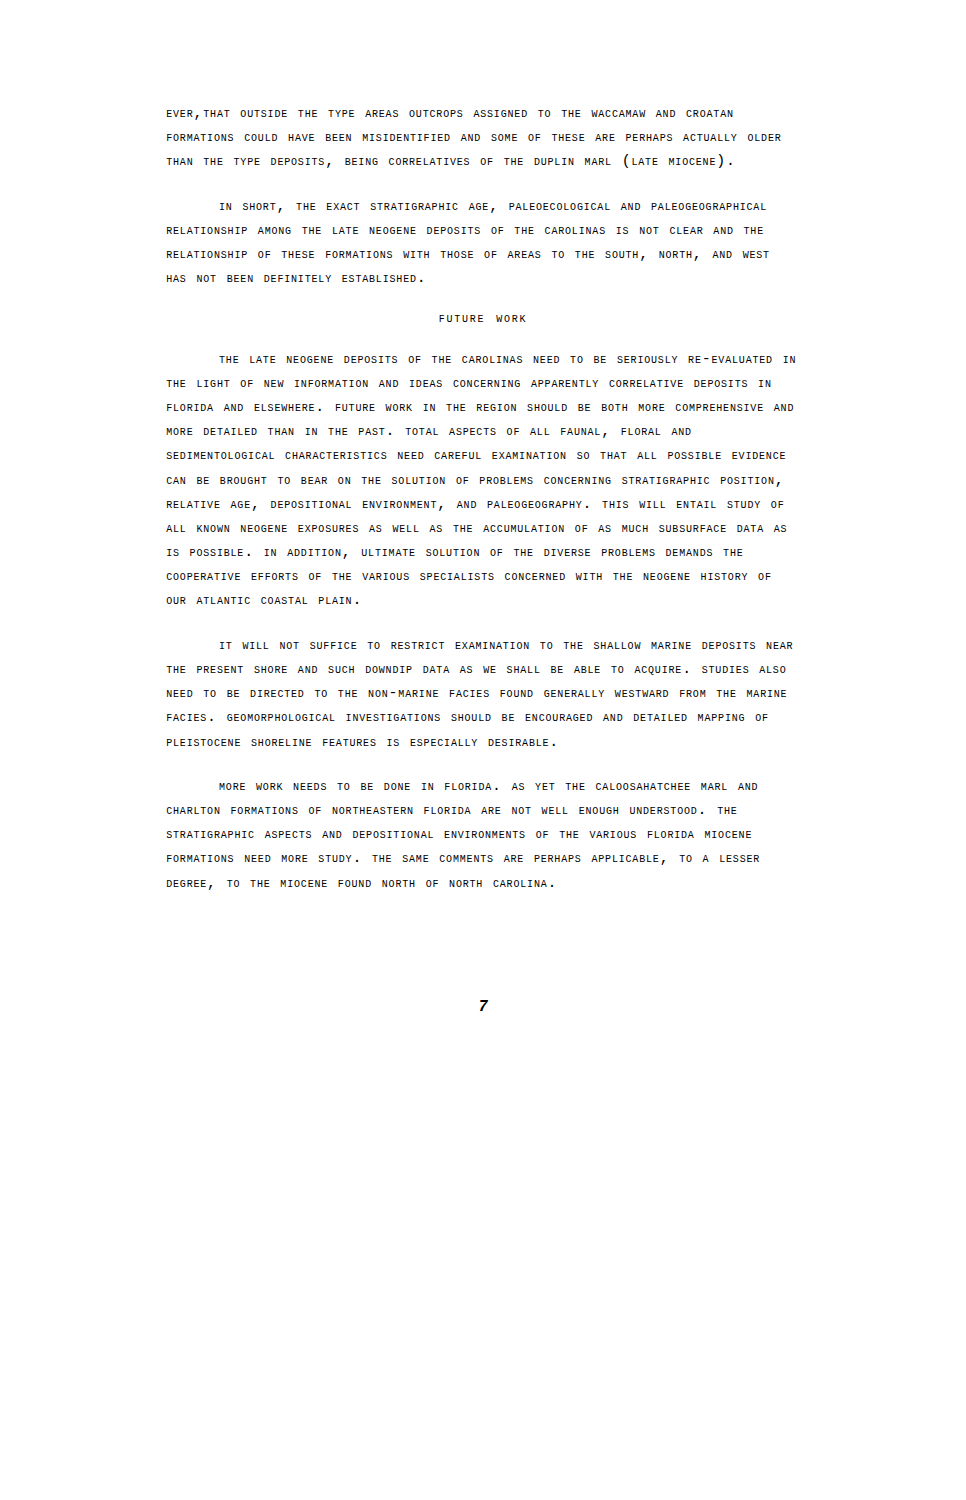ever,that outside the type areas outcrops assigned to the Waccamaw and Croatan formations could have been misidentified and some of these are perhaps actually older than the type deposits, being correlatives of the Duplin marl (Late Miocene).
In short, the exact stratigraphic age, paleoecological and paleogeographical relationship among the Late Neogene deposits of the Carolinas is not clear and the relationship of these formations with those of areas to the south, north, and west has not been definitely established.
Future Work
The late Neogene deposits of the Carolinas need to be seriously re-evaluated in the light of new information and ideas concerning apparently correlative deposits in Florida and elsewhere. Future work in the region should be both more comprehensive and more detailed than in the past. Total aspects of all faunal, floral and sedimentological characteristics need careful examination so that all possible evidence can be brought to bear on the solution of problems concerning stratigraphic position, relative age, depositional environment, and paleogeography. This will entail study of all known Neogene exposures as well as the accumulation of as much subsurface data as is possible. In addition, ultimate solution of the diverse problems demands the cooperative efforts of the various specialists concerned with the Neogene history of our Atlantic Coastal Plain.
It will not suffice to restrict examination to the shallow marine deposits near the present shore and such downdip data as we shall be able to acquire. Studies also need to be directed to the non-marine facies found generally westward from the marine facies. Geomorphological investigations should be encouraged and detailed mapping of Pleistocene shoreline features is especially desirable.
More work needs to be done in Florida. As yet the Caloosahatchee marl and Charlton formations of northeastern Florida are not well enough understood. The stratigraphic aspects and depositional environments of the various Florida Miocene formations need more study. The same comments are perhaps applicable, to a lesser degree, to the Miocene found north of North Carolina.
7